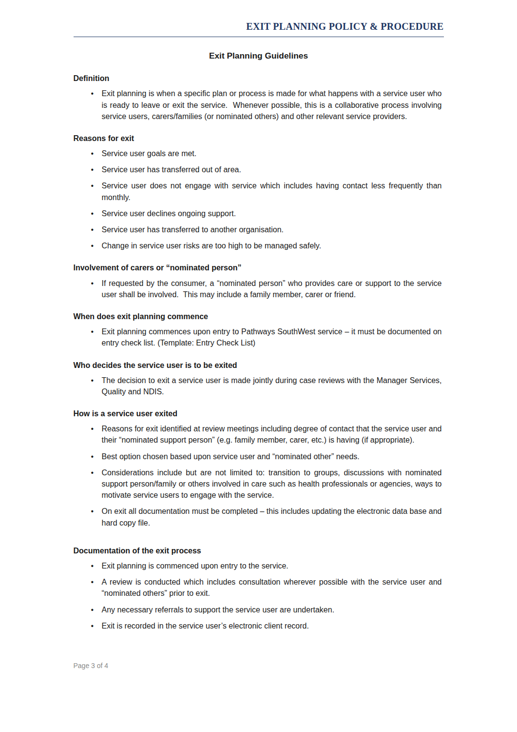EXIT PLANNING POLICY & PROCEDURE
Exit Planning Guidelines
Definition
Exit planning is when a specific plan or process is made for what happens with a service user who is ready to leave or exit the service. Whenever possible, this is a collaborative process involving service users, carers/families (or nominated others) and other relevant service providers.
Reasons for exit
Service user goals are met.
Service user has transferred out of area.
Service user does not engage with service which includes having contact less frequently than monthly.
Service user declines ongoing support.
Service user has transferred to another organisation.
Change in service user risks are too high to be managed safely.
Involvement of carers or “nominated person”
If requested by the consumer, a “nominated person” who provides care or support to the service user shall be involved. This may include a family member, carer or friend.
When does exit planning commence
Exit planning commences upon entry to Pathways SouthWest service – it must be documented on entry check list. (Template: Entry Check List)
Who decides the service user is to be exited
The decision to exit a service user is made jointly during case reviews with the Manager Services, Quality and NDIS.
How is a service user exited
Reasons for exit identified at review meetings including degree of contact that the service user and their “nominated support person” (e.g. family member, carer, etc.) is having (if appropriate).
Best option chosen based upon service user and “nominated other” needs.
Considerations include but are not limited to: transition to groups, discussions with nominated support person/family or others involved in care such as health professionals or agencies, ways to motivate service users to engage with the service.
On exit all documentation must be completed – this includes updating the electronic data base and hard copy file.
Documentation of the exit process
Exit planning is commenced upon entry to the service.
A review is conducted which includes consultation wherever possible with the service user and “nominated others” prior to exit.
Any necessary referrals to support the service user are undertaken.
Exit is recorded in the service user’s electronic client record.
Page 3 of 4